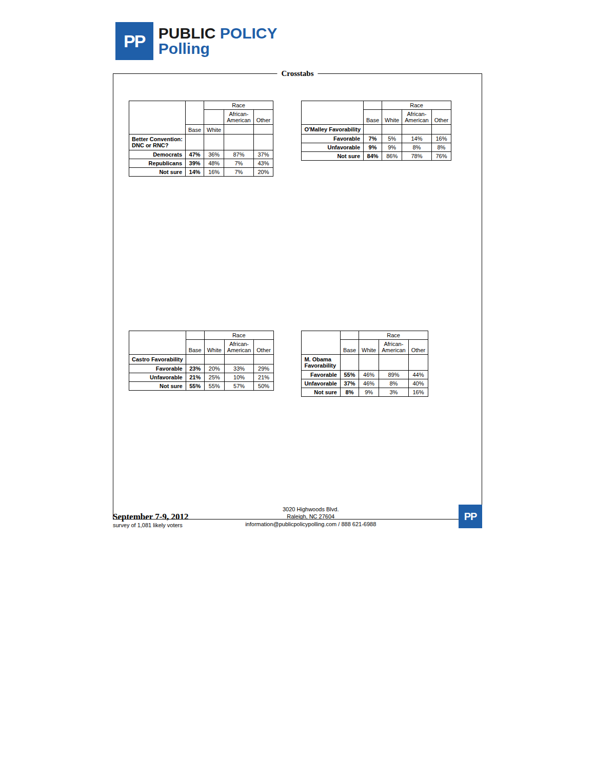PP
PUBLIC POLICYPolling
Crosstabs
| | | Race |
| | African- American | Other |
| | Base | White | | |
| Better Convention: DNC or RNC? | | | | |
| Democrats | 47% | 36% | 87% | 37% |
| Republicans | 39% | 48% | 7% | 43% |
| Not sure | 14% | 16% | 7% | 20% |
| | | Race |
| | Base | White | African- American | Other |
| O'Malley Favorability | | | | |
| Favorable | 7% | 5% | 14% | 16% |
| Unfavorable | 9% | 9% | 8% | 8% |
| Not sure | 84% | 86% | 78% | 76% |
| | | Race |
| | Base | White | African- American | Other |
| Castro Favorability | | | | |
| Favorable | 23% | 20% | 33% | 29% |
| Unfavorable | 21% | 25% | 10% | 21% |
| Not sure | 55% | 55% | 57% | 50% |
| | | Race |
| | Base | White | African- American | Other |
| M. Obama Favorability | | | | |
| Favorable | 55% | 46% | 89% | 44% |
| Unfavorable | 37% | 46% | 8% | 40% |
| Not sure | 8% | 9% | 3% | 16% |
September 7-9, 2012
survey of 1,081 likely voters
3020 Highwoods Blvd.
Raleigh, NC 27604
information@publicpolicypolling.com / 888 621-6988
PP